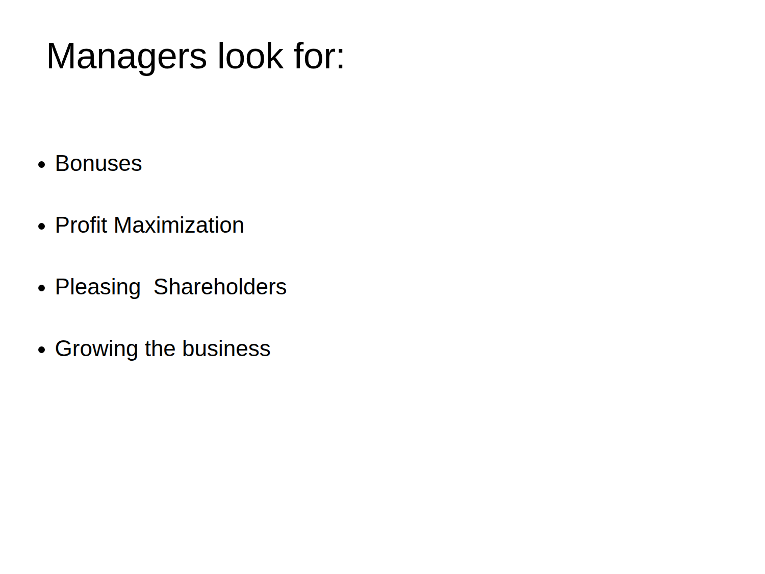Managers look for:
Bonuses
Profit Maximization
Pleasing Shareholders
Growing the business